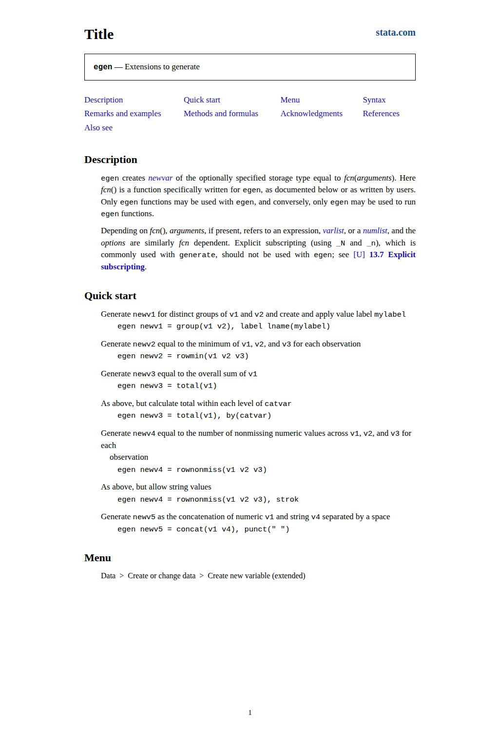Title
stata.com
egen — Extensions to generate
| Description | Quick start | Menu | Syntax |
| Remarks and examples | Methods and formulas | Acknowledgments | References |
| Also see | | | |
Description
egen creates newvar of the optionally specified storage type equal to fcn(arguments). Here fcn() is a function specifically written for egen, as documented below or as written by users. Only egen functions may be used with egen, and conversely, only egen may be used to run egen functions.
Depending on fcn(), arguments, if present, refers to an expression, varlist, or a numlist, and the options are similarly fcn dependent. Explicit subscripting (using _N and _n), which is commonly used with generate, should not be used with egen; see [U] 13.7 Explicit subscripting.
Quick start
Generate newv1 for distinct groups of v1 and v2 and create and apply value label mylabel egen newv1 = group(v1 v2), label lname(mylabel)
Generate newv2 equal to the minimum of v1, v2, and v3 for each observation egen newv2 = rowmin(v1 v2 v3)
Generate newv3 equal to the overall sum of v1 egen newv3 = total(v1)
As above, but calculate total within each level of catvar egen newv3 = total(v1), by(catvar)
Generate newv4 equal to the number of nonmissing numeric values across v1, v2, and v3 for each observation egen newv4 = rownonmiss(v1 v2 v3)
As above, but allow string values egen newv4 = rownonmiss(v1 v2 v3), strok
Generate newv5 as the concatenation of numeric v1 and string v4 separated by a space egen newv5 = concat(v1 v4), punct(" ")
Menu
Data > Create or change data > Create new variable (extended)
1